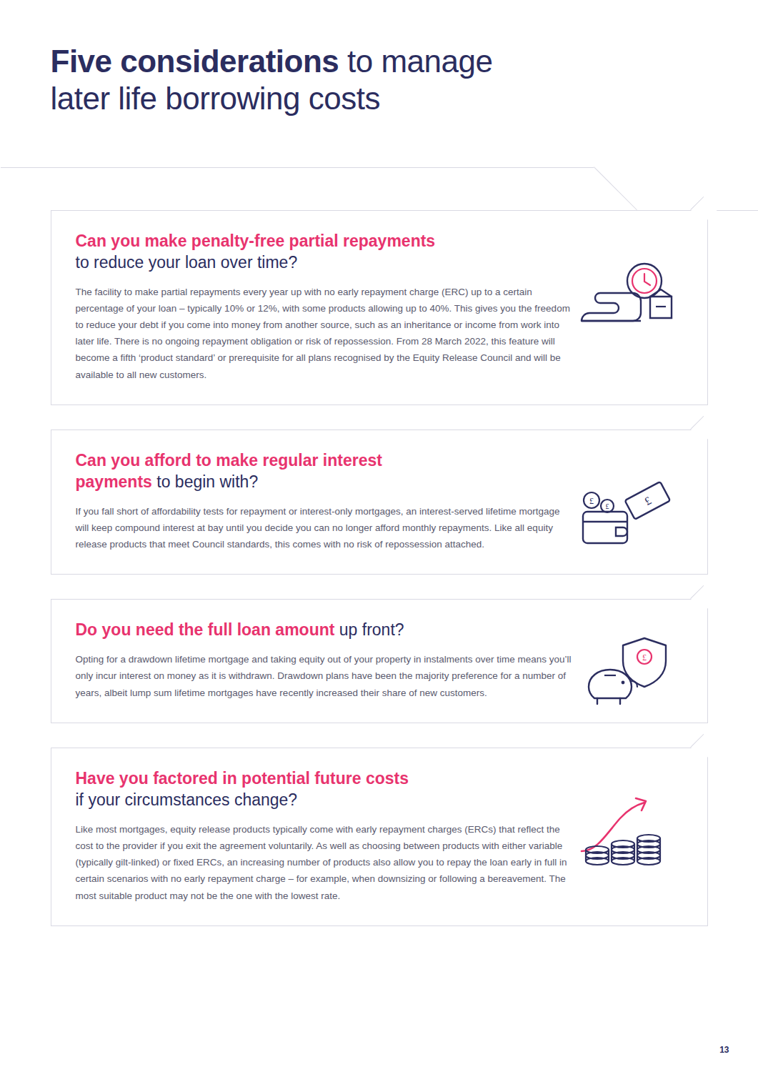Five considerations to manage
later life borrowing costs
Can you make penalty-free partial repayments
to reduce your loan over time?
The facility to make partial repayments every year up with no early repayment charge (ERC) up to a certain percentage of your loan – typically 10% or 12%, with some products allowing up to 40%. This gives you the freedom to reduce your debt if you come into money from another source, such as an inheritance or income from work into later life. There is no ongoing repayment obligation or risk of repossession. From 28 March 2022, this feature will become a fifth ‘product standard’ or prerequisite for all plans recognised by the Equity Release Council and will be available to all new customers.
Can you afford to make regular interest
payments to begin with?
If you fall short of affordability tests for repayment or interest-only mortgages, an interest-served lifetime mortgage will keep compound interest at bay until you decide you can no longer afford monthly repayments. Like all equity release products that meet Council standards, this comes with no risk of repossession attached.
£ £ £
Do you need the full loan amount up front?
Opting for a drawdown lifetime mortgage and taking equity out of your property in instalments over time means you’ll only incur interest on money as it is withdrawn. Drawdown plans have been the majority preference for a number of years, albeit lump sum lifetime mortgages have recently increased their share of new customers.
£
Have you factored in potential future costs
if your circumstances change?
Like most mortgages, equity release products typically come with early repayment charges (ERCs) that reflect the cost to the provider if you exit the agreement voluntarily. As well as choosing between products with either variable (typically gilt-linked) or fixed ERCs, an increasing number of products also allow you to repay the loan early in full in certain scenarios with no early repayment charge – for example, when downsizing or following a bereavement. The most suitable product may not be the one with the lowest rate.
13